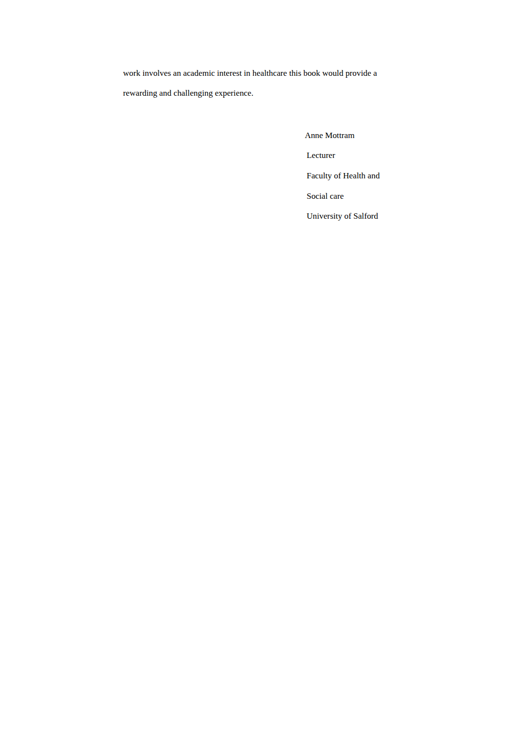work involves an academic interest in healthcare this book would provide a rewarding and challenging experience.
Anne Mottram
Lecturer
Faculty of Health and Social care
University of Salford